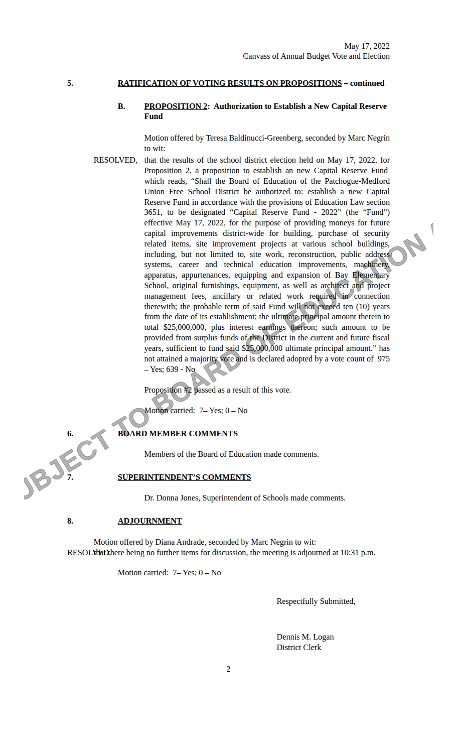May 17, 2022
Canvass of Annual Budget Vote and Election
5.
RATIFICATION OF VOTING RESULTS ON PROPOSITIONS – continued
B.
PROPOSITION 2: Authorization to Establish a New Capital Reserve Fund
Motion offered by Teresa Baldinucci-Greenberg, seconded by Marc Negrin to wit:
RESOLVED, that the results of the school district election held on May 17, 2022, for Proposition 2, a proposition to establish an new Capital Reserve Fund which reads, “Shall the Board of Education of the Patchogue-Medford Union Free School District be authorized to: establish a new Capital Reserve Fund in accordance with the provisions of Education Law section 3651, to be designated “Capital Reserve Fund - 2022” (the “Fund”) effective May 17, 2022, for the purpose of providing moneys for future capital improvements district-wide for building, purchase of security related items, site improvement projects at various school buildings, including, but not limited to, site work, reconstruction, public address systems, career and technical education improvements, machinery, apparatus, appurtenances, equipping and expansion of Bay Elementary School, original furnishings, equipment, as well as architect and project management fees, ancillary or related work required in connection therewith; the probable term of said Fund will not exceed ten (10) years from the date of its establishment; the ultimate principal amount therein to total $25,000,000, plus interest earnings thereon; such amount to be provided from surplus funds of the District in the current and future fiscal years, sufficient to fund said $25,000,000 ultimate principal amount.” has not attained a majority vote and is declared adopted by a vote count of 975 – Yes; 639 - No
Proposition #2 passed as a result of this vote.
Motion carried: 7– Yes; 0 – No
6.
BOARD MEMBER COMMENTS
Members of the Board of Education made comments.
7.
SUPERINTENDENT’S COMMENTS
Dr. Donna Jones, Superintendent of Schools made comments.
8.
ADJOURNMENT
Motion offered by Diana Andrade, seconded by Marc Negrin to wit:
RESOLVED, that there being no further items for discussion, the meeting is adjourned at 10:31 p.m.
Motion carried: 7– Yes; 0 – No
Respectfully Submitted,
Dennis M. Logan
District Clerk
2
DRAFT - SUBJECT TO BOARD OF EDUCATION APPROVAL